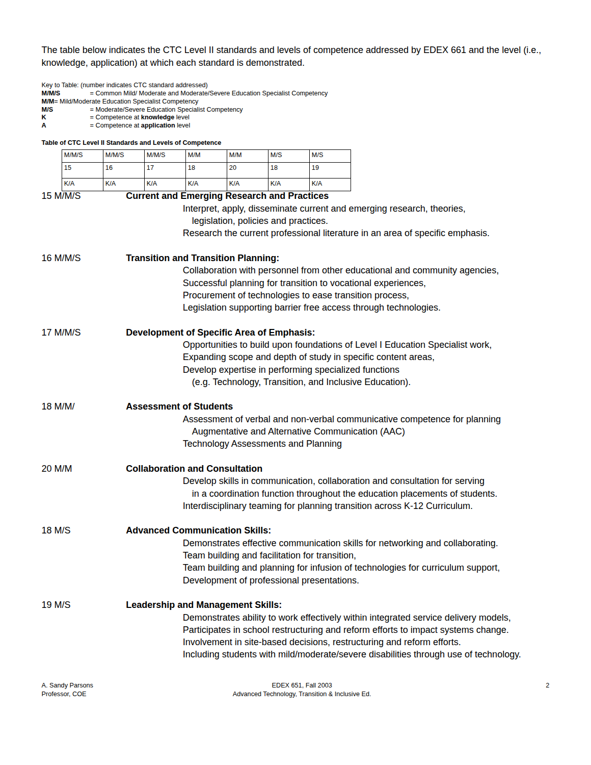The table below indicates the CTC Level II standards and levels of competence addressed by EDEX 661 and the level (i.e., knowledge, application) at which each standard is demonstrated.
Key to Table: (number indicates CTC standard addressed)
M/M/S= Common Mild/ Moderate and Moderate/Severe Education Specialist Competency
M/M= Mild/Moderate Education Specialist Competency
M/S= Moderate/Severe Education Specialist Competency
K= Competence at knowledge level
A= Competence at application level
Table of CTC Level II Standards and Levels of Competence
| M/M/S | M/M/S | M/M/S | M/M | M/M | M/S | M/S |
| 15 | 16 | 17 | 18 | 20 | 18 | 19 |
| K/A | K/A | K/A | K/A | K/A | K/A | K/A |
15 M/M/S
Current and Emerging Research and Practices
Interpret, apply, disseminate current and emerging research, theories, legislation, policies and practices. Research the current professional literature in an area of specific emphasis.
16 M/M/S
Transition and Transition Planning:
Collaboration with personnel from other educational and community agencies, Successful planning for transition to vocational experiences, Procurement of technologies to ease transition process, Legislation supporting barrier free access through technologies.
17 M/M/S
Development of Specific Area of Emphasis:
Opportunities to build upon foundations of Level I Education Specialist work, Expanding scope and depth of study in specific content areas, Develop expertise in performing specialized functions (e.g. Technology, Transition, and Inclusive Education).
18 M/M/
Assessment of Students
Assessment of verbal and non-verbal communicative competence for planning Augmentative and Alternative Communication (AAC) Technology Assessments and Planning
20 M/M
Collaboration and Consultation
Develop skills in communication, collaboration and consultation for serving in a coordination function throughout the education placements of students. Interdisciplinary teaming for planning transition across K-12 Curriculum.
18 M/S
Advanced Communication Skills:
Demonstrates effective communication skills for networking and collaborating. Team building and facilitation for transition, Team building and planning for infusion of technologies for curriculum support, Development of professional presentations.
19 M/S
Leadership and Management Skills:
Demonstrates ability to work effectively within integrated service delivery models, Participates in school restructuring and reform efforts to impact systems change. Involvement in site-based decisions, restructuring and reform efforts. Including students with mild/moderate/severe disabilities through use of technology.
A. Sandy Parsons Professor, COE
EDEX 651, Fall 2003 Advanced Technology, Transition & Inclusive Ed.
2